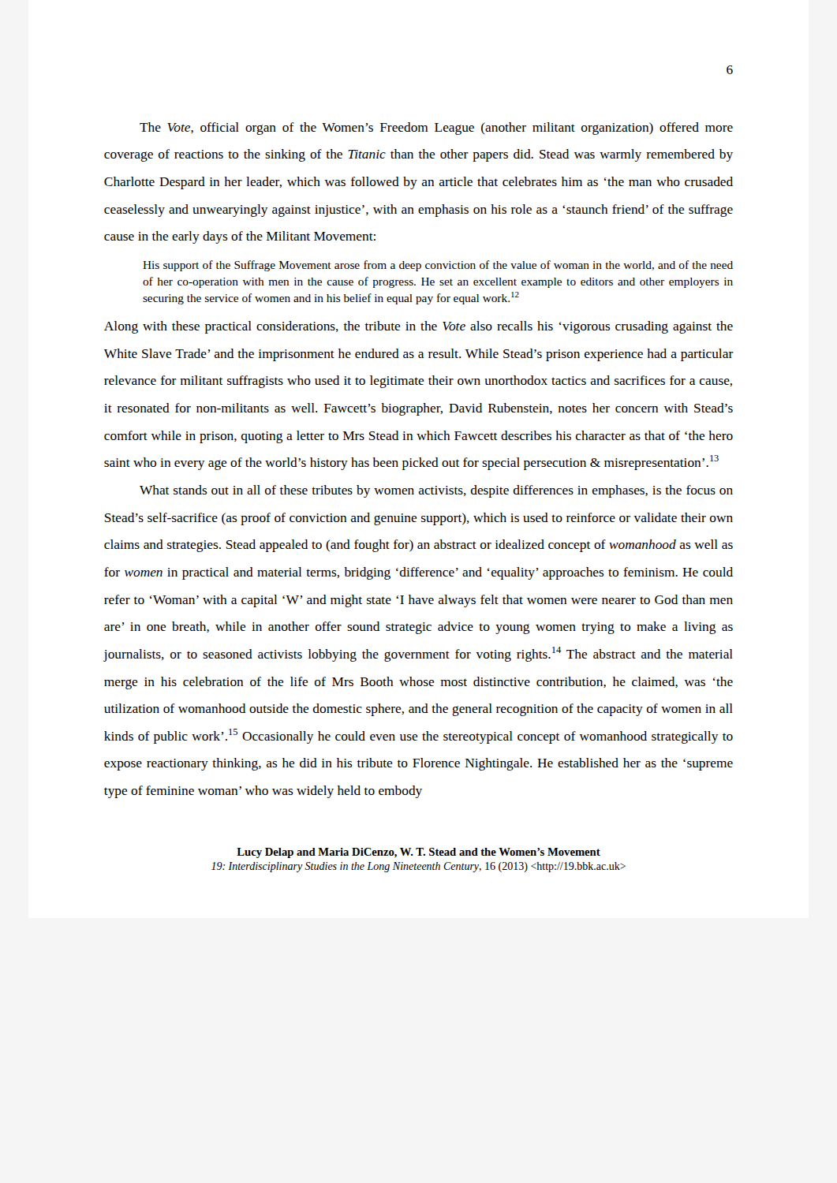6
The Vote, official organ of the Women’s Freedom League (another militant organization) offered more coverage of reactions to the sinking of the Titanic than the other papers did. Stead was warmly remembered by Charlotte Despard in her leader, which was followed by an article that celebrates him as ‘the man who crusaded ceaselessly and unwearyingly against injustice’, with an emphasis on his role as a ‘staunch friend’ of the suffrage cause in the early days of the Militant Movement:
His support of the Suffrage Movement arose from a deep conviction of the value of woman in the world, and of the need of her co-operation with men in the cause of progress. He set an excellent example to editors and other employers in securing the service of women and in his belief in equal pay for equal work.12
Along with these practical considerations, the tribute in the Vote also recalls his ‘vigorous crusading against the White Slave Trade’ and the imprisonment he endured as a result. While Stead’s prison experience had a particular relevance for militant suffragists who used it to legitimate their own unorthodox tactics and sacrifices for a cause, it resonated for non-militants as well. Fawcett’s biographer, David Rubenstein, notes her concern with Stead’s comfort while in prison, quoting a letter to Mrs Stead in which Fawcett describes his character as that of ‘the hero saint who in every age of the world’s history has been picked out for special persecution & misrepresentation’.13
What stands out in all of these tributes by women activists, despite differences in emphases, is the focus on Stead’s self-sacrifice (as proof of conviction and genuine support), which is used to reinforce or validate their own claims and strategies. Stead appealed to (and fought for) an abstract or idealized concept of womanhood as well as for women in practical and material terms, bridging ‘difference’ and ‘equality’ approaches to feminism. He could refer to ‘Woman’ with a capital ‘W’ and might state ‘I have always felt that women were nearer to God than men are’ in one breath, while in another offer sound strategic advice to young women trying to make a living as journalists, or to seasoned activists lobbying the government for voting rights.14 The abstract and the material merge in his celebration of the life of Mrs Booth whose most distinctive contribution, he claimed, was ‘the utilization of womanhood outside the domestic sphere, and the general recognition of the capacity of women in all kinds of public work’.15 Occasionally he could even use the stereotypical concept of womanhood strategically to expose reactionary thinking, as he did in his tribute to Florence Nightingale. He established her as the ‘supreme type of feminine woman’ who was widely held to embody
Lucy Delap and Maria DiCenzo, W. T. Stead and the Women’s Movement
19: Interdisciplinary Studies in the Long Nineteenth Century, 16 (2013) <http://19.bbk.ac.uk>